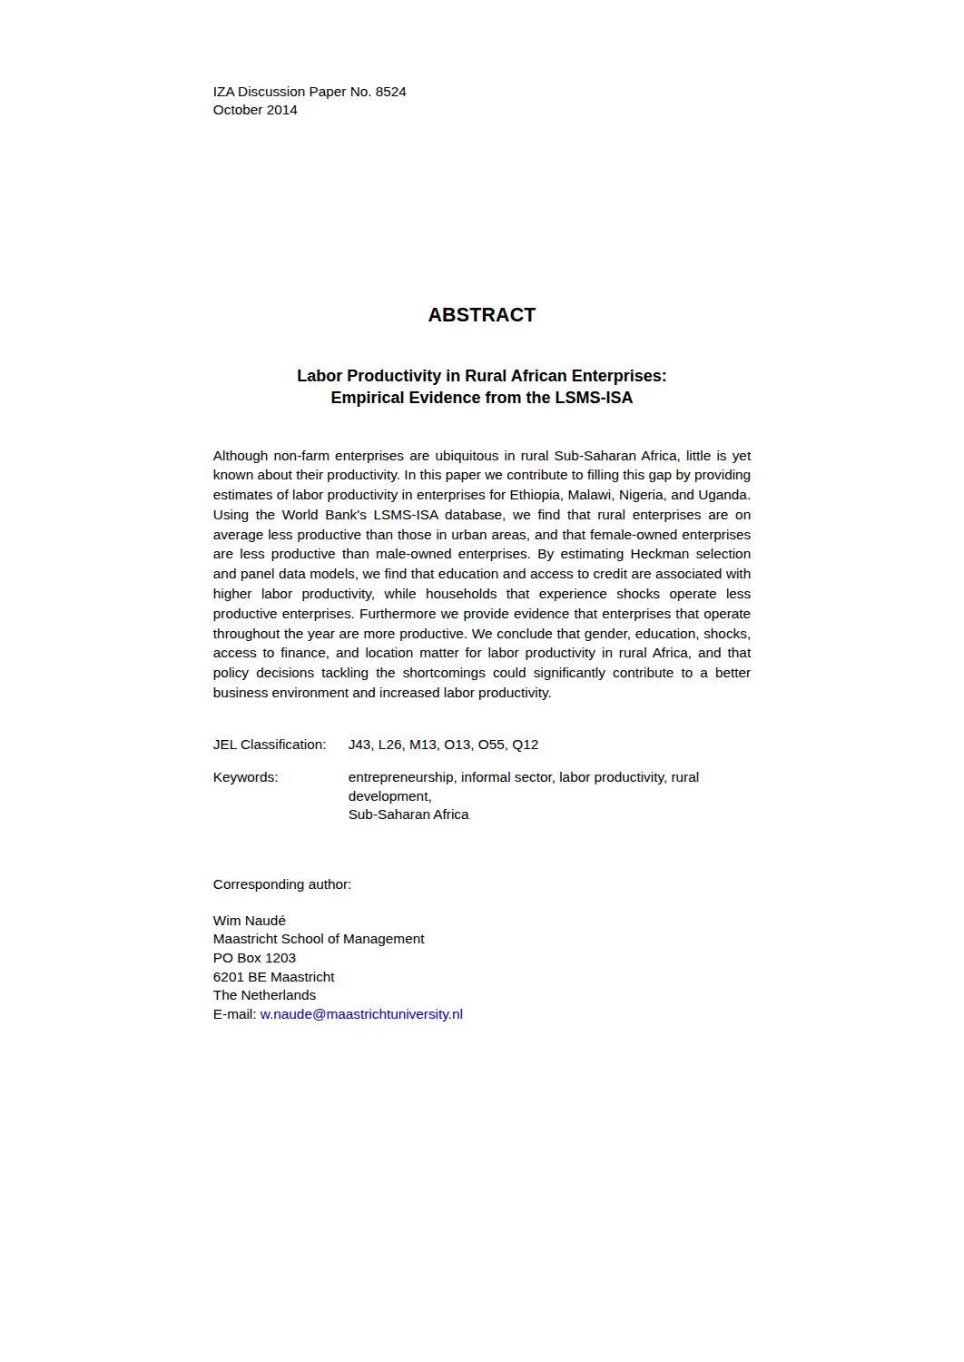IZA Discussion Paper No. 8524
October 2014
ABSTRACT
Labor Productivity in Rural African Enterprises:
Empirical Evidence from the LSMS-ISA
Although non-farm enterprises are ubiquitous in rural Sub-Saharan Africa, little is yet known about their productivity. In this paper we contribute to filling this gap by providing estimates of labor productivity in enterprises for Ethiopia, Malawi, Nigeria, and Uganda. Using the World Bank's LSMS-ISA database, we find that rural enterprises are on average less productive than those in urban areas, and that female-owned enterprises are less productive than male-owned enterprises. By estimating Heckman selection and panel data models, we find that education and access to credit are associated with higher labor productivity, while households that experience shocks operate less productive enterprises. Furthermore we provide evidence that enterprises that operate throughout the year are more productive. We conclude that gender, education, shocks, access to finance, and location matter for labor productivity in rural Africa, and that policy decisions tackling the shortcomings could significantly contribute to a better business environment and increased labor productivity.
| JEL Classification: | J43, L26, M13, O13, O55, Q12 |
| Keywords: | entrepreneurship, informal sector, labor productivity, rural development, Sub-Saharan Africa |
Corresponding author:
Wim Naudé
Maastricht School of Management
PO Box 1203
6201 BE Maastricht
The Netherlands
E-mail: w.naude@maastrichtuniversity.nl